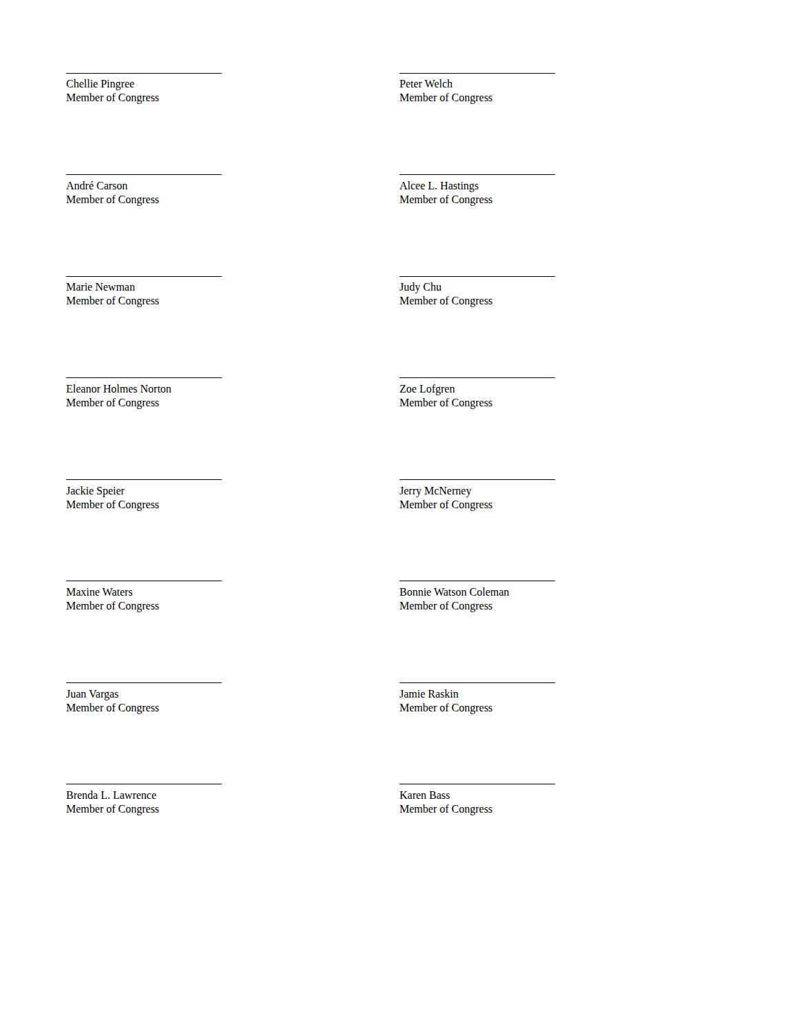| Chellie Pingree Member of Congress | Peter Welch Member of Congress |
| André Carson Member of Congress | Alcee L. Hastings Member of Congress |
| Marie Newman Member of Congress | Judy Chu Member of Congress |
| Eleanor Holmes Norton Member of Congress | Zoe Lofgren Member of Congress |
| Jackie Speier Member of Congress | Jerry McNerney Member of Congress |
| Maxine Waters Member of Congress | Bonnie Watson Coleman Member of Congress |
| Juan Vargas Member of Congress | Jamie Raskin Member of Congress |
| Brenda L. Lawrence Member of Congress | Karen Bass Member of Congress |